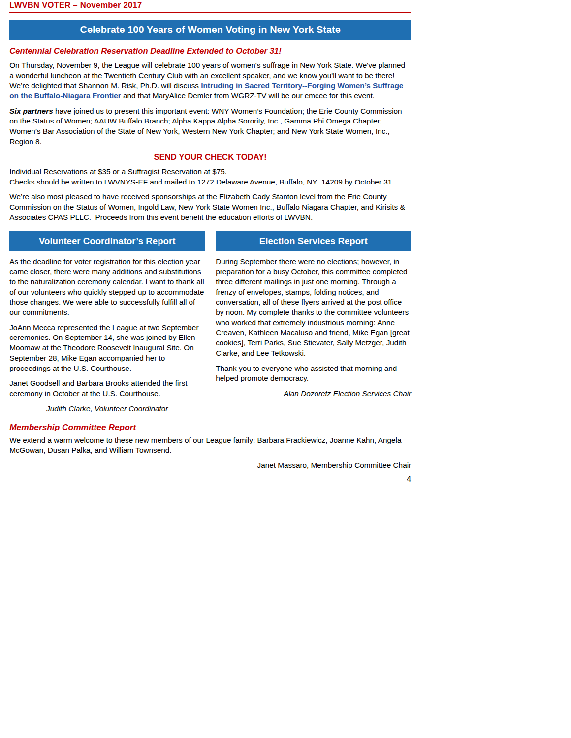LWVBN VOTER – November 2017
Celebrate 100 Years of Women Voting in New York State
Centennial Celebration Reservation Deadline Extended to October 31!
On Thursday, November 9, the League will celebrate 100 years of women's suffrage in New York State. We've planned a wonderful luncheon at the Twentieth Century Club with an excellent speaker, and we know you'll want to be there! We’re delighted that Shannon M. Risk, Ph.D. will discuss Intruding in Sacred Territory--Forging Women’s Suffrage on the Buffalo-Niagara Frontier and that MaryAlice Demler from WGRZ-TV will be our emcee for this event.
Six partners have joined us to present this important event: WNY Women’s Foundation; the Erie County Commission on the Status of Women; AAUW Buffalo Branch; Alpha Kappa Alpha Sorority, Inc., Gamma Phi Omega Chapter; Women’s Bar Association of the State of New York, Western New York Chapter; and New York State Women, Inc., Region 8.
SEND YOUR CHECK TODAY!
Individual Reservations at $35 or a Suffragist Reservation at $75.
Checks should be written to LWVNYS-EF and mailed to 1272 Delaware Avenue, Buffalo, NY 14209 by October 31.
We’re also most pleased to have received sponsorships at the Elizabeth Cady Stanton level from the Erie County Commission on the Status of Women, Ingold Law, New York State Women Inc., Buffalo Niagara Chapter, and Kirisits & Associates CPAS PLLC. Proceeds from this event benefit the education efforts of LWVBN.
Volunteer Coordinator’s Report
As the deadline for voter registration for this election year came closer, there were many additions and substitutions to the naturalization ceremony calendar. I want to thank all of our volunteers who quickly stepped up to accommodate those changes. We were able to successfully fulfill all of our commitments.
JoAnn Mecca represented the League at two September ceremonies. On September 14, she was joined by Ellen Moomaw at the Theodore Roosevelt Inaugural Site. On September 28, Mike Egan accompanied her to proceedings at the U.S. Courthouse.
Janet Goodsell and Barbara Brooks attended the first ceremony in October at the U.S. Courthouse.
Judith Clarke, Volunteer Coordinator
Election Services Report
During September there were no elections; however, in preparation for a busy October, this committee completed three different mailings in just one morning. Through a frenzy of envelopes, stamps, folding notices, and conversation, all of these flyers arrived at the post office by noon. My complete thanks to the committee volunteers who worked that extremely industrious morning: Anne Creaven, Kathleen Macaluso and friend, Mike Egan [great cookies], Terri Parks, Sue Stievater, Sally Metzger, Judith Clarke, and Lee Tetkowski.
Thank you to everyone who assisted that morning and helped promote democracy.
Alan Dozoretz Election Services Chair
Membership Committee Report
We extend a warm welcome to these new members of our League family: Barbara Frackiewicz, Joanne Kahn, Angela McGowan, Dusan Palka, and William Townsend.
Janet Massaro, Membership Committee Chair
4